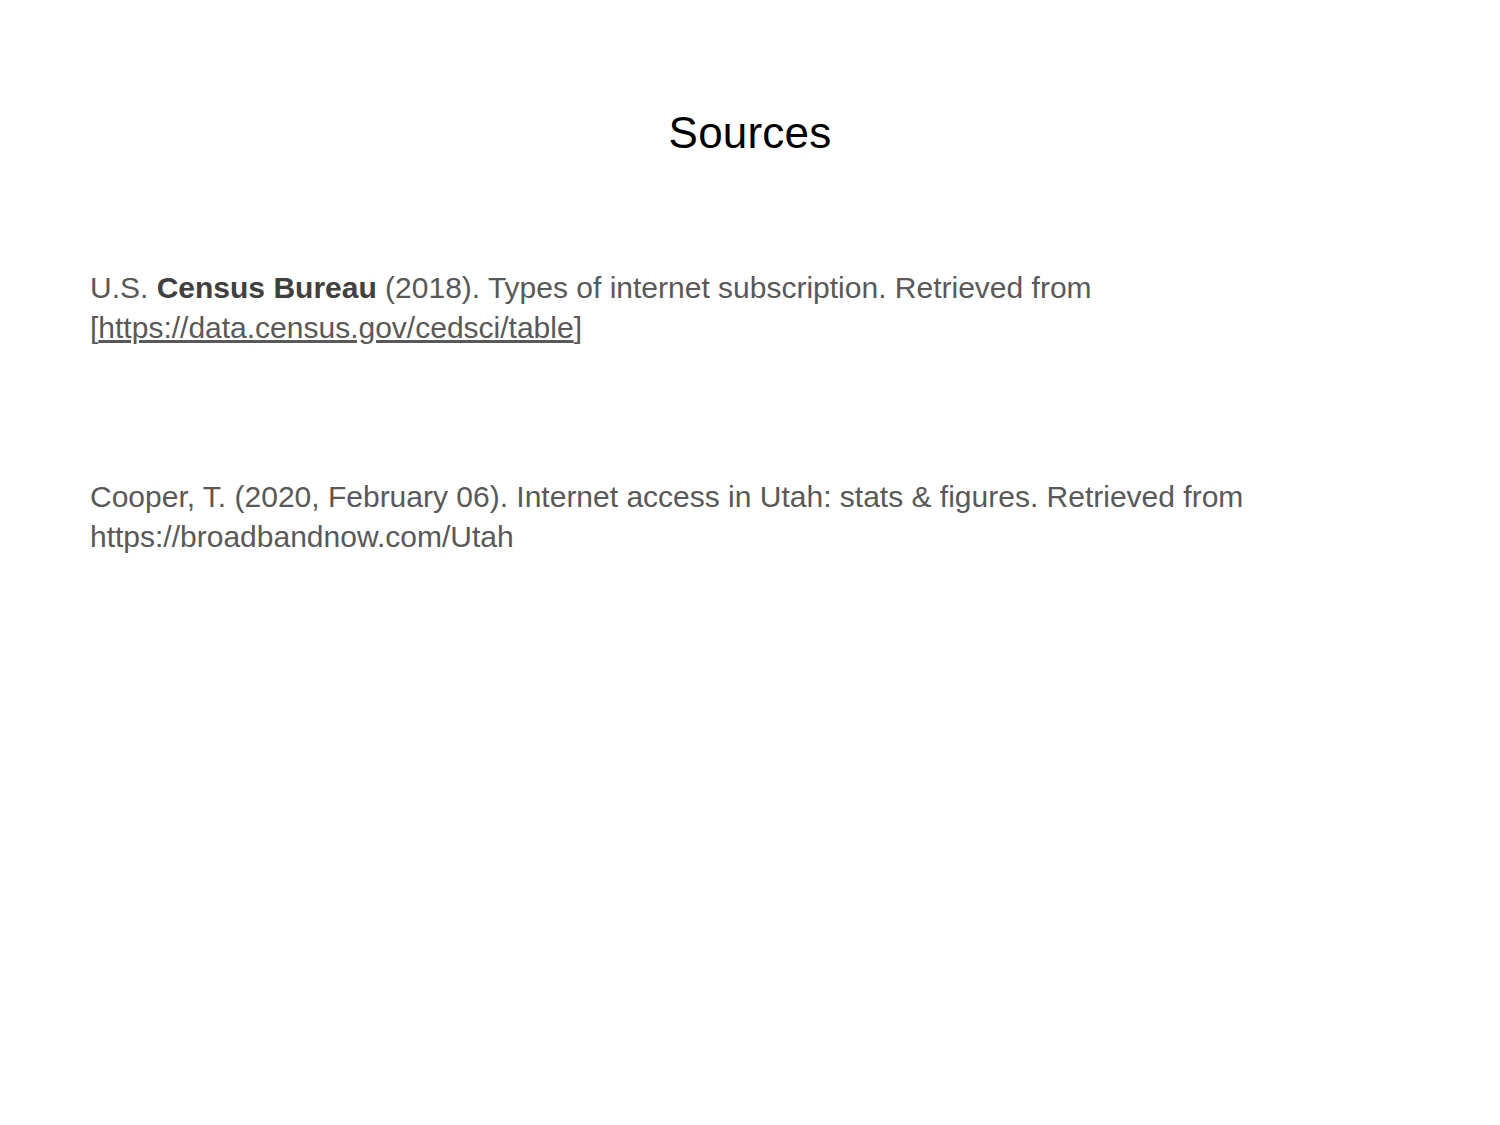Sources
U.S. Census Bureau (2018). Types of internet subscription. Retrieved from [https://data.census.gov/cedsci/table]
Cooper, T. (2020, February 06). Internet access in Utah: stats & figures. Retrieved from https://broadbandnow.com/Utah